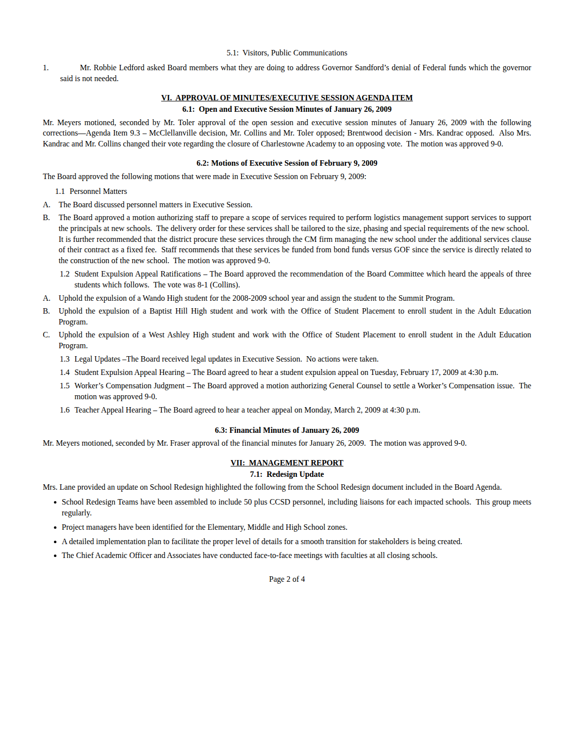5.1: Visitors, Public Communications
1.
Mr. Robbie Ledford asked Board members what they are doing to address Governor Sandford’s denial of Federal funds which the governor said is not needed.
VI. APPROVAL OF MINUTES/EXECUTIVE SESSION AGENDA ITEM
6.1: Open and Executive Session Minutes of January 26, 2009
Mr. Meyers motioned, seconded by Mr. Toler approval of the open session and executive session minutes of January 26, 2009 with the following corrections—Agenda Item 9.3 – McClellanville decision, Mr. Collins and Mr. Toler opposed; Brentwood decision - Mrs. Kandrac opposed. Also Mrs. Kandrac and Mr. Collins changed their vote regarding the closure of Charlestowne Academy to an opposing vote. The motion was approved 9-0.
6.2: Motions of Executive Session of February 9, 2009
The Board approved the following motions that were made in Executive Session on February 9, 2009:
1.1 Personnel Matters
A. The Board discussed personnel matters in Executive Session.
B. The Board approved a motion authorizing staff to prepare a scope of services required to perform logistics management support services to support the principals at new schools. The delivery order for these services shall be tailored to the size, phasing and special requirements of the new school. It is further recommended that the district procure these services through the CM firm managing the new school under the additional services clause of their contract as a fixed fee. Staff recommends that these services be funded from bond funds versus GOF since the service is directly related to the construction of the new school. The motion was approved 9-0.
1.2 Student Expulsion Appeal Ratifications – The Board approved the recommendation of the Board Committee which heard the appeals of three students which follows. The vote was 8-1 (Collins).
A. Uphold the expulsion of a Wando High student for the 2008-2009 school year and assign the student to the Summit Program.
B. Uphold the expulsion of a Baptist Hill High student and work with the Office of Student Placement to enroll student in the Adult Education Program.
C. Uphold the expulsion of a West Ashley High student and work with the Office of Student Placement to enroll student in the Adult Education Program.
1.3 Legal Updates –The Board received legal updates in Executive Session. No actions were taken.
1.4 Student Expulsion Appeal Hearing – The Board agreed to hear a student expulsion appeal on Tuesday, February 17, 2009 at 4:30 p.m.
1.5 Worker’s Compensation Judgment – The Board approved a motion authorizing General Counsel to settle a Worker’s Compensation issue. The motion was approved 9-0.
1.6 Teacher Appeal Hearing – The Board agreed to hear a teacher appeal on Monday, March 2, 2009 at 4:30 p.m.
6.3: Financial Minutes of January 26, 2009
Mr. Meyers motioned, seconded by Mr. Fraser approval of the financial minutes for January 26, 2009. The motion was approved 9-0.
VII: MANAGEMENT REPORT
7.1: Redesign Update
Mrs. Lane provided an update on School Redesign highlighted the following from the School Redesign document included in the Board Agenda.
School Redesign Teams have been assembled to include 50 plus CCSD personnel, including liaisons for each impacted schools. This group meets regularly.
Project managers have been identified for the Elementary, Middle and High School zones.
A detailed implementation plan to facilitate the proper level of details for a smooth transition for stakeholders is being created.
The Chief Academic Officer and Associates have conducted face-to-face meetings with faculties at all closing schools.
Page 2 of 4